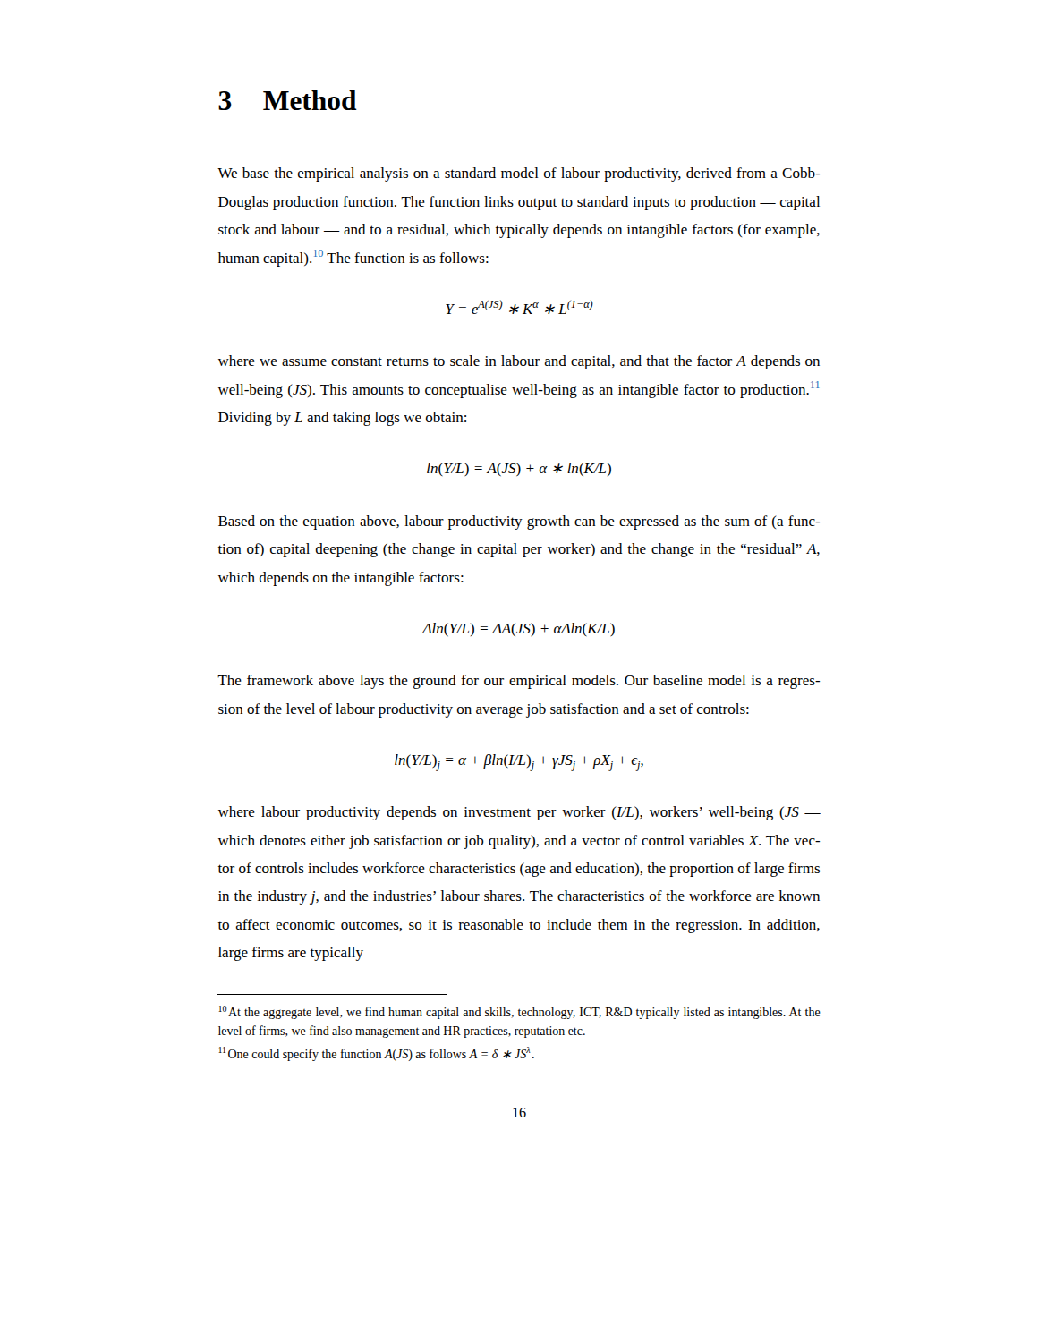3 Method
We base the empirical analysis on a standard model of labour productivity, derived from a Cobb-Douglas production function. The function links output to standard inputs to production — capital stock and labour — and to a residual, which typically depends on intangible factors (for example, human capital).10 The function is as follows:
Y = eA(JS) ∗ Kα ∗ L(1−α)
where we assume constant returns to scale in labour and capital, and that the factor A depends on well-being (JS). This amounts to conceptualise well-being as an intangible factor to production.11 Dividing by L and taking logs we obtain:
ln(Y/L) = A(JS) + α ∗ ln(K/L)
Based on the equation above, labour productivity growth can be expressed as the sum of (a function of) capital deepening (the change in capital per worker) and the change in the “residual” A, which depends on the intangible factors:
Δln(Y/L) = ΔA(JS) + αΔln(K/L)
The framework above lays the ground for our empirical models. Our baseline model is a regression of the level of labour productivity on average job satisfaction and a set of controls:
ln(Y/L)j = α + βln(I/L)j + γJSj + ρXj + ϵj,
where labour productivity depends on investment per worker (I/L), workers’ well-being (JS — which denotes either job satisfaction or job quality), and a vector of control variables X. The vector of controls includes workforce characteristics (age and education), the proportion of large firms in the industry j, and the industries’ labour shares. The characteristics of the workforce are known to affect economic outcomes, so it is reasonable to include them in the regression. In addition, large firms are typically
10At the aggregate level, we find human capital and skills, technology, ICT, R&D typically listed as intangibles. At the level of firms, we find also management and HR practices, reputation etc.
11One could specify the function A(JS) as follows A = δ ∗ JSλ.
16